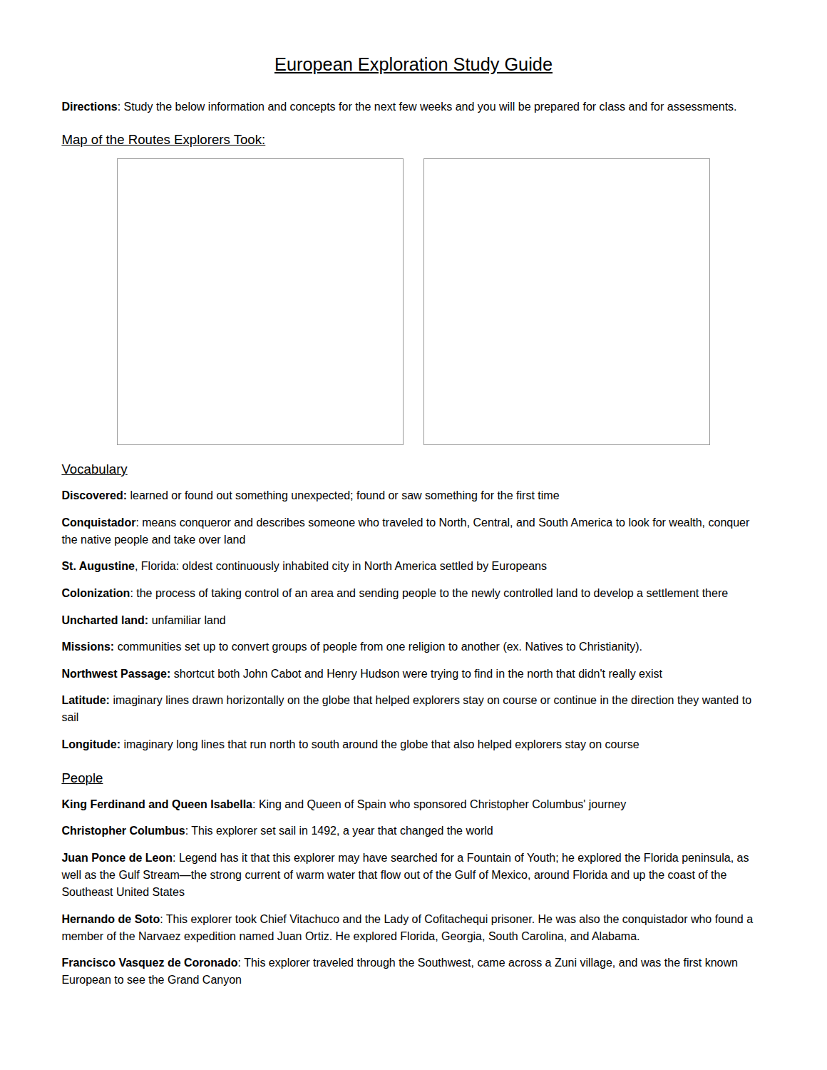European Exploration Study Guide
Directions: Study the below information and concepts for the next few weeks and you will be prepared for class and for assessments.
Map of the Routes Explorers Took:
Vocabulary
Discovered: learned or found out something unexpected; found or saw something for the first time
Conquistador: means conqueror and describes someone who traveled to North, Central, and South America to look for wealth, conquer the native people and take over land
St. Augustine, Florida: oldest continuously inhabited city in North America settled by Europeans
Colonization: the process of taking control of an area and sending people to the newly controlled land to develop a settlement there
Uncharted land: unfamiliar land
Missions: communities set up to convert groups of people from one religion to another (ex. Natives to Christianity).
Northwest Passage: shortcut both John Cabot and Henry Hudson were trying to find in the north that didn't really exist
Latitude: imaginary lines drawn horizontally on the globe that helped explorers stay on course or continue in the direction they wanted to sail
Longitude: imaginary long lines that run north to south around the globe that also helped explorers stay on course
People
King Ferdinand and Queen Isabella: King and Queen of Spain who sponsored Christopher Columbus' journey
Christopher Columbus: This explorer set sail in 1492, a year that changed the world
Juan Ponce de Leon: Legend has it that this explorer may have searched for a Fountain of Youth; he explored the Florida peninsula, as well as the Gulf Stream—the strong current of warm water that flow out of the Gulf of Mexico, around Florida and up the coast of the Southeast United States
Hernando de Soto: This explorer took Chief Vitachuco and the Lady of Cofitachequi prisoner. He was also the conquistador who found a member of the Narvaez expedition named Juan Ortiz. He explored Florida, Georgia, South Carolina, and Alabama.
Francisco Vasquez de Coronado: This explorer traveled through the Southwest, came across a Zuni village, and was the first known European to see the Grand Canyon